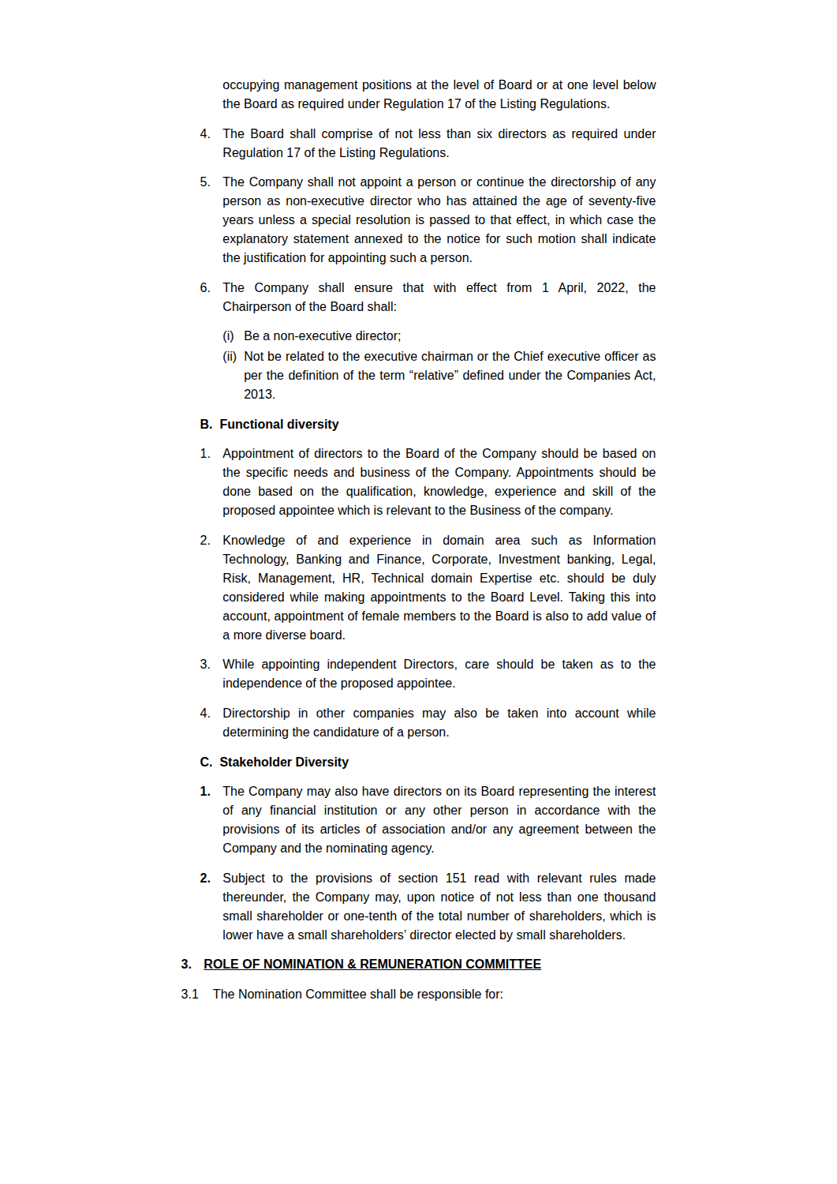occupying management positions at the level of Board or at one level below the Board as required under Regulation 17 of the Listing Regulations.
4.
The Board shall comprise of not less than six directors as required under Regulation 17 of the Listing Regulations.
5.
The Company shall not appoint a person or continue the directorship of any person as non-executive director who has attained the age of seventy-five years unless a special resolution is passed to that effect, in which case the explanatory statement annexed to the notice for such motion shall indicate the justification for appointing such a person.
6.
The Company shall ensure that with effect from 1 April, 2022, the Chairperson of the Board shall:
(i)
Be a non-executive director;
(ii)
Not be related to the executive chairman or the Chief executive officer as per the definition of the term “relative” defined under the Companies Act, 2013.
B. Functional diversity
1.
Appointment of directors to the Board of the Company should be based on the specific needs and business of the Company. Appointments should be done based on the qualification, knowledge, experience and skill of the proposed appointee which is relevant to the Business of the company.
2.
Knowledge of and experience in domain area such as Information Technology, Banking and Finance, Corporate, Investment banking, Legal, Risk, Management, HR, Technical domain Expertise etc. should be duly considered while making appointments to the Board Level. Taking this into account, appointment of female members to the Board is also to add value of a more diverse board.
3.
While appointing independent Directors, care should be taken as to the independence of the proposed appointee.
4.
Directorship in other companies may also be taken into account while determining the candidature of a person.
C. Stakeholder Diversity
1.
The Company may also have directors on its Board representing the interest of any financial institution or any other person in accordance with the provisions of its articles of association and/or any agreement between the Company and the nominating agency.
2.
Subject to the provisions of section 151 read with relevant rules made thereunder, the Company may, upon notice of not less than one thousand small shareholder or one-tenth of the total number of shareholders, which is lower have a small shareholders’ director elected by small shareholders.
3.
ROLE OF NOMINATION & REMUNERATION COMMITTEE
3.1
The Nomination Committee shall be responsible for: